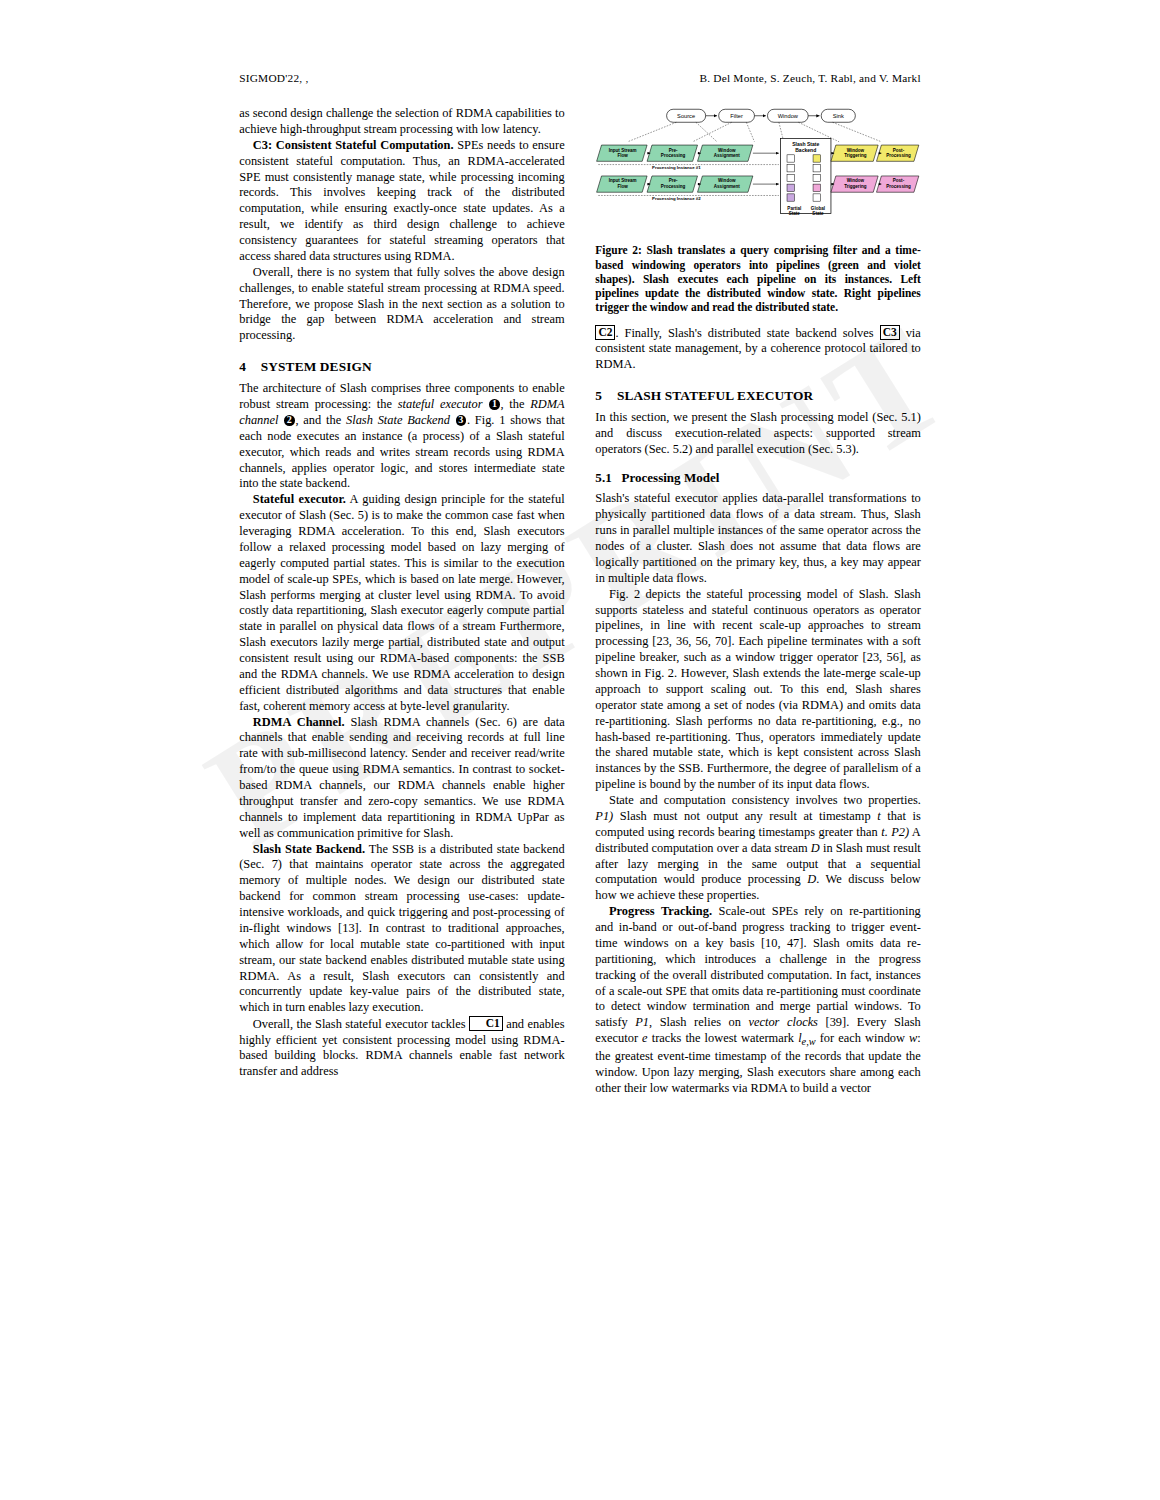PREPRINT
SIGMOD'22, ,
B. Del Monte, S. Zeuch, T. Rabl, and V. Markl
as second design challenge the selection of RDMA capabilities to achieve high-throughput stream processing with low latency.
C3: Consistent Stateful Computation. SPEs needs to ensure consistent stateful computation. Thus, an RDMA-accelerated SPE must consistently manage state, while processing incoming records. This involves keeping track of the distributed computation, while ensuring exactly-once state updates. As a result, we identify as third design challenge to achieve consistency guarantees for stateful streaming operators that access shared data structures using RDMA.
Overall, there is no system that fully solves the above design challenges, to enable stateful stream processing at RDMA speed. Therefore, we propose Slash in the next section as a solution to bridge the gap between RDMA acceleration and stream processing.
4 SYSTEM DESIGN
The architecture of Slash comprises three components to enable robust stream processing: the stateful executor 1, the RDMA channel 2, and the Slash State Backend 3. Fig. 1 shows that each node executes an instance (a process) of a Slash stateful executor, which reads and writes stream records using RDMA channels, applies operator logic, and stores intermediate state into the state backend.
Stateful executor. A guiding design principle for the stateful executor of Slash (Sec. 5) is to make the common case fast when leveraging RDMA acceleration. To this end, Slash executors follow a relaxed processing model based on lazy merging of eagerly computed partial states. This is similar to the execution model of scale-up SPEs, which is based on late merge. However, Slash performs merging at cluster level using RDMA. To avoid costly data repartitioning, Slash executor eagerly compute partial state in parallel on physical data flows of a stream Furthermore, Slash executors lazily merge partial, distributed state and output consistent result using our RDMA-based components: the SSB and the RDMA channels. We use RDMA acceleration to design efficient distributed algorithms and data structures that enable fast, coherent memory access at byte-level granularity.
RDMA Channel. Slash RDMA channels (Sec. 6) are data channels that enable sending and receiving records at full line rate with sub-millisecond latency. Sender and receiver read/write from/to the queue using RDMA semantics. In contrast to socket-based RDMA channels, our RDMA channels enable higher throughput transfer and zero-copy semantics. We use RDMA channels to implement data repartitioning in RDMA UpPar as well as communication primitive for Slash.
Slash State Backend. The SSB is a distributed state backend (Sec. 7) that maintains operator state across the aggregated memory of multiple nodes. We design our distributed state backend for common stream processing use-cases: update-intensive workloads, and quick triggering and post-processing of in-flight windows [13]. In contrast to traditional approaches, which allow for local mutable state co-partitioned with input stream, our state backend enables distributed mutable state using RDMA. As a result, Slash executors can consistently and concurrently update key-value pairs of the distributed state, which in turn enables lazy execution.
Overall, the Slash stateful executor tackles C1 and enables highly efficient yet consistent processing model using RDMA-based building blocks. RDMA channels enable fast network transfer and address
Source Filter Window Sink Slash State Backend Partial State Global State Input Stream Flow Pre- Processing Window Assignment Window Triggering Post- Processing Processing Instance #1 Input Stream Flow Pre- Processing Window Assignment Window Triggering Post- Processing Processing Instance #2
Figure 2: Slash translates a query comprising filter and a time-based windowing operators into pipelines (green and violet shapes). Slash executes each pipeline on its instances. Left pipelines update the distributed window state. Right pipelines trigger the window and read the distributed state.
C2. Finally, Slash's distributed state backend solves C3 via consistent state management, by a coherence protocol tailored to RDMA.
5 SLASH STATEFUL EXECUTOR
In this section, we present the Slash processing model (Sec. 5.1) and discuss execution-related aspects: supported stream operators (Sec. 5.2) and parallel execution (Sec. 5.3).
5.1 Processing Model
Slash's stateful executor applies data-parallel transformations to physically partitioned data flows of a data stream. Thus, Slash runs in parallel multiple instances of the same operator across the nodes of a cluster. Slash does not assume that data flows are logically partitioned on the primary key, thus, a key may appear in multiple data flows.
Fig. 2 depicts the stateful processing model of Slash. Slash supports stateless and stateful continuous operators as operator pipelines, in line with recent scale-up approaches to stream processing [23, 36, 56, 70]. Each pipeline terminates with a soft pipeline breaker, such as a window trigger operator [23, 56], as shown in Fig. 2. However, Slash extends the late-merge scale-up approach to support scaling out. To this end, Slash shares operator state among a set of nodes (via RDMA) and omits data re-partitioning. Slash performs no data re-partitioning, e.g., no hash-based re-partitioning. Thus, operators immediately update the shared mutable state, which is kept consistent across Slash instances by the SSB. Furthermore, the degree of parallelism of a pipeline is bound by the number of its input data flows.
State and computation consistency involves two properties. P1) Slash must not output any result at timestamp t that is computed using records bearing timestamps greater than t. P2) A distributed computation over a data stream D in Slash must result after lazy merging in the same output that a sequential computation would produce processing D. We discuss below how we achieve these properties.
Progress Tracking. Scale-out SPEs rely on re-partitioning and in-band or out-of-band progress tracking to trigger event-time windows on a key basis [10, 47]. Slash omits data re-partitioning, which introduces a challenge in the progress tracking of the overall distributed computation. In fact, instances of a scale-out SPE that omits data re-partitioning must coordinate to detect window termination and merge partial windows. To satisfy P1, Slash relies on vector clocks [39]. Every Slash executor e tracks the lowest watermark le,w for each window w: the greatest event-time timestamp of the records that update the window. Upon lazy merging, Slash executors share among each other their low watermarks via RDMA to build a vector